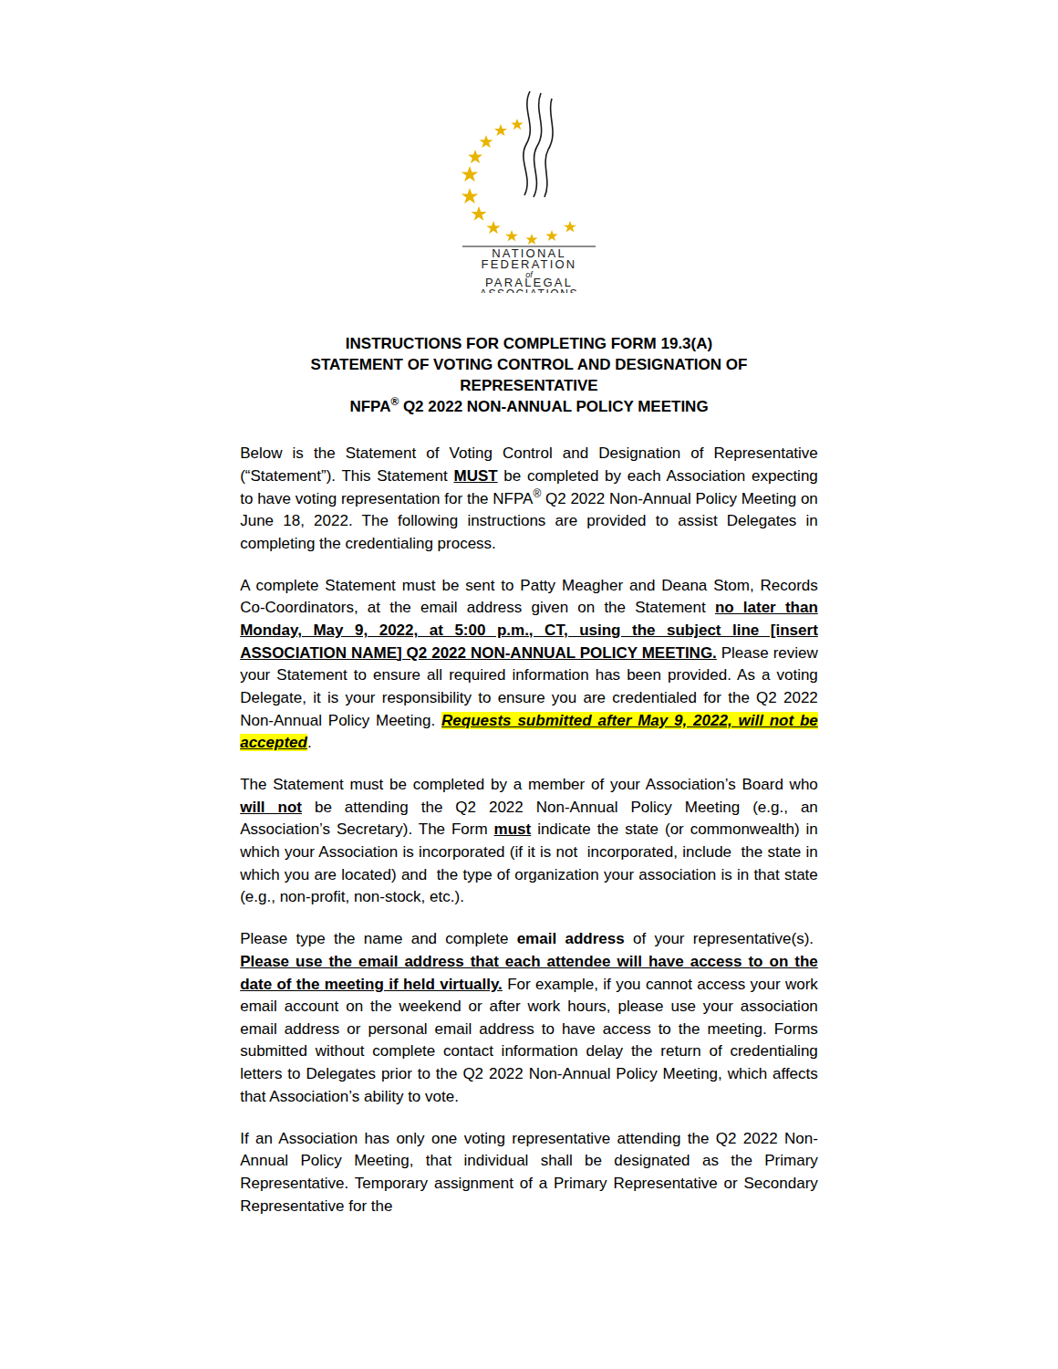NATIONAL FEDERATION of PARALEGAL ASSOCIATIONS
Instructions for Completing Form 19.3(a) Statement of Voting Control and Designation of Representative NFPA® Q2 2022 Non-Annual Policy Meeting
Below is the Statement of Voting Control and Designation of Representative (“Statement”). This Statement MUST be completed by each Association expecting to have voting representation for the NFPA® Q2 2022 Non-Annual Policy Meeting on June 18, 2022. The following instructions are provided to assist Delegates in completing the credentialing process.
A complete Statement must be sent to Patty Meagher and Deana Stom, Records Co-Coordinators, at the email address given on the Statement no later than Monday, May 9, 2022, at 5:00 p.m., CT, using the subject line [insert ASSOCIATION NAME] Q2 2022 NON-ANNUAL POLICY MEETING. Please review your Statement to ensure all required information has been provided. As a voting Delegate, it is your responsibility to ensure you are credentialed for the Q2 2022 Non-Annual Policy Meeting. Requests submitted after May 9, 2022, will not be accepted.
The Statement must be completed by a member of your Association’s Board who will not be attending the Q2 2022 Non-Annual Policy Meeting (e.g., an Association’s Secretary). The Form must indicate the state (or commonwealth) in which your Association is incorporated (if it is not incorporated, include the state in which you are located) and the type of organization your association is in that state (e.g., non-profit, non-stock, etc.).
Please type the name and complete email address of your representative(s). Please use the email address that each attendee will have access to on the date of the meeting if held virtually. For example, if you cannot access your work email account on the weekend or after work hours, please use your association email address or personal email address to have access to the meeting. Forms submitted without complete contact information delay the return of credentialing letters to Delegates prior to the Q2 2022 Non-Annual Policy Meeting, which affects that Association’s ability to vote.
If an Association has only one voting representative attending the Q2 2022 Non-Annual Policy Meeting, that individual shall be designated as the Primary Representative. Temporary assignment of a Primary Representative or Secondary Representative for the